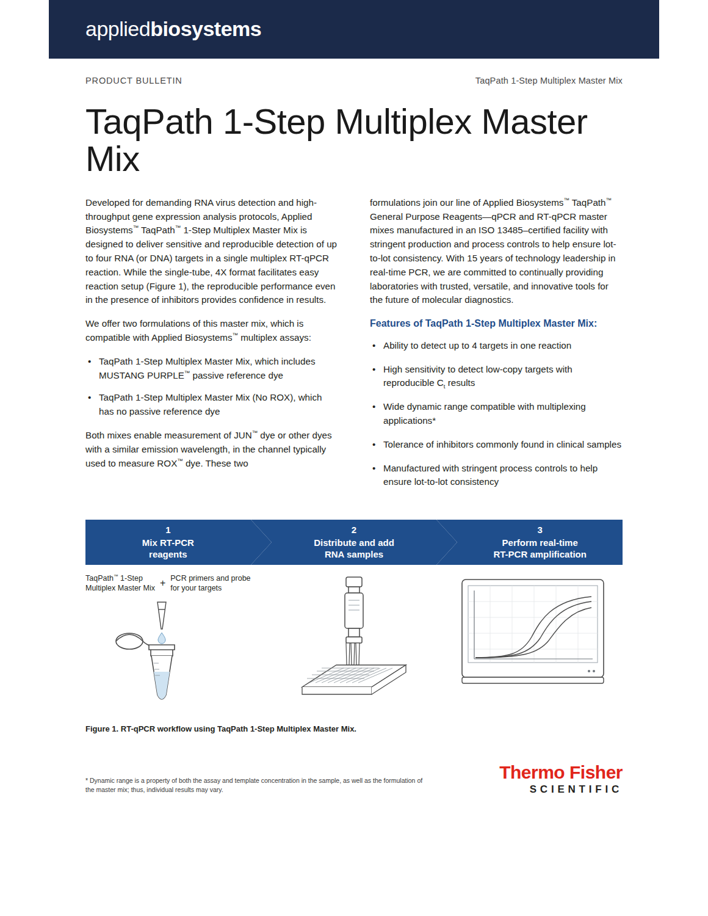appliedbiosystems
PRODUCT BULLETIN
TaqPath 1-Step Multiplex Master Mix
TaqPath 1-Step Multiplex Master Mix
Developed for demanding RNA virus detection and high-throughput gene expression analysis protocols, Applied Biosystems™ TaqPath™ 1-Step Multiplex Master Mix is designed to deliver sensitive and reproducible detection of up to four RNA (or DNA) targets in a single multiplex RT-qPCR reaction. While the single-tube, 4X format facilitates easy reaction setup (Figure 1), the reproducible performance even in the presence of inhibitors provides confidence in results.
We offer two formulations of this master mix, which is compatible with Applied Biosystems™ multiplex assays:
TaqPath 1-Step Multiplex Master Mix, which includes MUSTANG PURPLE™ passive reference dye
TaqPath 1-Step Multiplex Master Mix (No ROX), which has no passive reference dye
Both mixes enable measurement of JUN™ dye or other dyes with a similar emission wavelength, in the channel typically used to measure ROX™ dye. These two
formulations join our line of Applied Biosystems™ TaqPath™ General Purpose Reagents—qPCR and RT-qPCR master mixes manufactured in an ISO 13485–certified facility with stringent production and process controls to help ensure lot-to-lot consistency. With 15 years of technology leadership in real-time PCR, we are committed to continually providing laboratories with trusted, versatile, and innovative tools for the future of molecular diagnostics.
Features of TaqPath 1-Step Multiplex Master Mix:
Ability to detect up to 4 targets in one reaction
High sensitivity to detect low-copy targets with reproducible Ct results
Wide dynamic range compatible with multiplexing applications*
Tolerance of inhibitors commonly found in clinical samples
Manufactured with stringent process controls to help ensure lot-to-lot consistency
1 Mix RT-PCR
reagents
2 Distribute and add
RNA samples
3 Perform real-time
RT-PCR amplification
TaqPath™ 1-Step
Multiplex Master Mix
+
PCR primers and probe
for your targets
Figure 1. RT-qPCR workflow using TaqPath 1-Step Multiplex Master Mix.
* Dynamic range is a property of both the assay and template concentration in the sample, as well as the formulation of the master mix; thus, individual results may vary.
Thermo Fisher
SCIENTIFIC